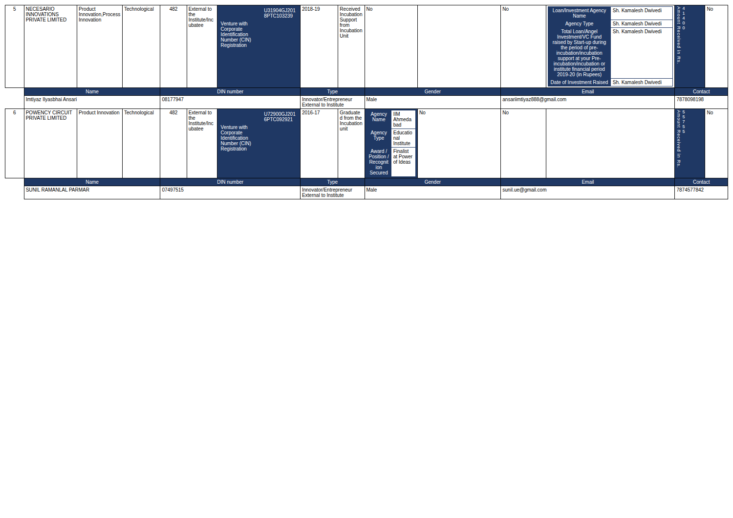| 5 | NECESARIO INNOVATIONS PRIVATE LIMITED | Product Innovation,Process Innovation | Technological | 482 | External to the Institute/Incubatee | / / U31904GJ2018PTC103239 / / Venture with Corporate Identification Number (CIN) Registration / / | 2018-19 | Received Incubation Support from Incubation Unit | No | | No | / Loan/Investment Agency Name / Sh. Kamalesh Dwivedi / / Agency Type / Sh. Kamalesh Dwivedi / / Total Loan/Angel Investment/VC Fund raised by Start-up during the period of pre-incubation/incubation support at your Pre-incubation/incubation or institute financial period 2019-20 (in Rupees) / Sh. Kamalesh Dwivedi / / Date of Investment Raised / Sh. Kamalesh Dwivedi / | Amount Received in Rs. 4 1 4 0 0 | No |
| | Name | DIN number | Type | Gender | Email | Contact |
| | Imtiyaz Ilyasbhai Ansari | 08177947 | Innovator/Entrepreneur External to Institute | Male | ansariimtiyaz888@gmail.com | 7878098198 |
| 6 | POWENCY CIRCUIT PRIVATE LIMITED | Product Innovation | Technological | 482 | External to the Institute/Incubatee | / / U72900GJ2016PTC092921 / / Venture with Corporate Identification Number (CIN) Registration / / | 2016-17 | Graduated from the Incubation unit | / Agency Name / IIM Ahmedabad / / Agency Type / Educational Institute / / Award / Position / Recognition Secured / Finalist at Power of Ideas / | No | No | | Amount Received in Rs. 5 5 7 5 5 | No |
| | Name | DIN number | Type | Gender | Email | Contact |
| | SUNIL RAMANLAL PARMAR | 07497515 | Innovator/Entrepreneur External to Institute | Male | sunil.ue@gmail.com | 7874577842 |